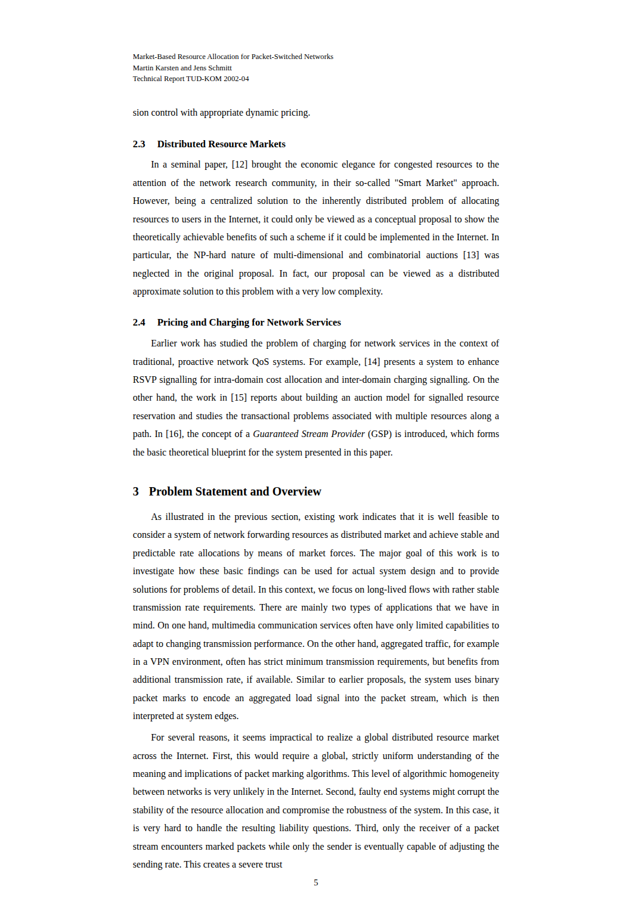Market-Based Resource Allocation for Packet-Switched Networks
Martin Karsten and Jens Schmitt
Technical Report TUD-KOM 2002-04
sion control with appropriate dynamic pricing.
2.3 Distributed Resource Markets
In a seminal paper, [12] brought the economic elegance for congested resources to the attention of the network research community, in their so-called "Smart Market" approach. However, being a centralized solution to the inherently distributed problem of allocating resources to users in the Internet, it could only be viewed as a conceptual proposal to show the theoretically achievable benefits of such a scheme if it could be implemented in the Internet. In particular, the NP-hard nature of multi-dimensional and combinatorial auctions [13] was neglected in the original proposal. In fact, our proposal can be viewed as a distributed approximate solution to this problem with a very low complexity.
2.4 Pricing and Charging for Network Services
Earlier work has studied the problem of charging for network services in the context of traditional, proactive network QoS systems. For example, [14] presents a system to enhance RSVP signalling for intra-domain cost allocation and inter-domain charging signalling. On the other hand, the work in [15] reports about building an auction model for signalled resource reservation and studies the transactional problems associated with multiple resources along a path. In [16], the concept of a Guaranteed Stream Provider (GSP) is introduced, which forms the basic theoretical blueprint for the system presented in this paper.
3 Problem Statement and Overview
As illustrated in the previous section, existing work indicates that it is well feasible to consider a system of network forwarding resources as distributed market and achieve stable and predictable rate allocations by means of market forces. The major goal of this work is to investigate how these basic findings can be used for actual system design and to provide solutions for problems of detail. In this context, we focus on long-lived flows with rather stable transmission rate requirements. There are mainly two types of applications that we have in mind. On one hand, multimedia communication services often have only limited capabilities to adapt to changing transmission performance. On the other hand, aggregated traffic, for example in a VPN environment, often has strict minimum transmission requirements, but benefits from additional transmission rate, if available. Similar to earlier proposals, the system uses binary packet marks to encode an aggregated load signal into the packet stream, which is then interpreted at system edges.
For several reasons, it seems impractical to realize a global distributed resource market across the Internet. First, this would require a global, strictly uniform understanding of the meaning and implications of packet marking algorithms. This level of algorithmic homogeneity between networks is very unlikely in the Internet. Second, faulty end systems might corrupt the stability of the resource allocation and compromise the robustness of the system. In this case, it is very hard to handle the resulting liability questions. Third, only the receiver of a packet stream encounters marked packets while only the sender is eventually capable of adjusting the sending rate. This creates a severe trust
5